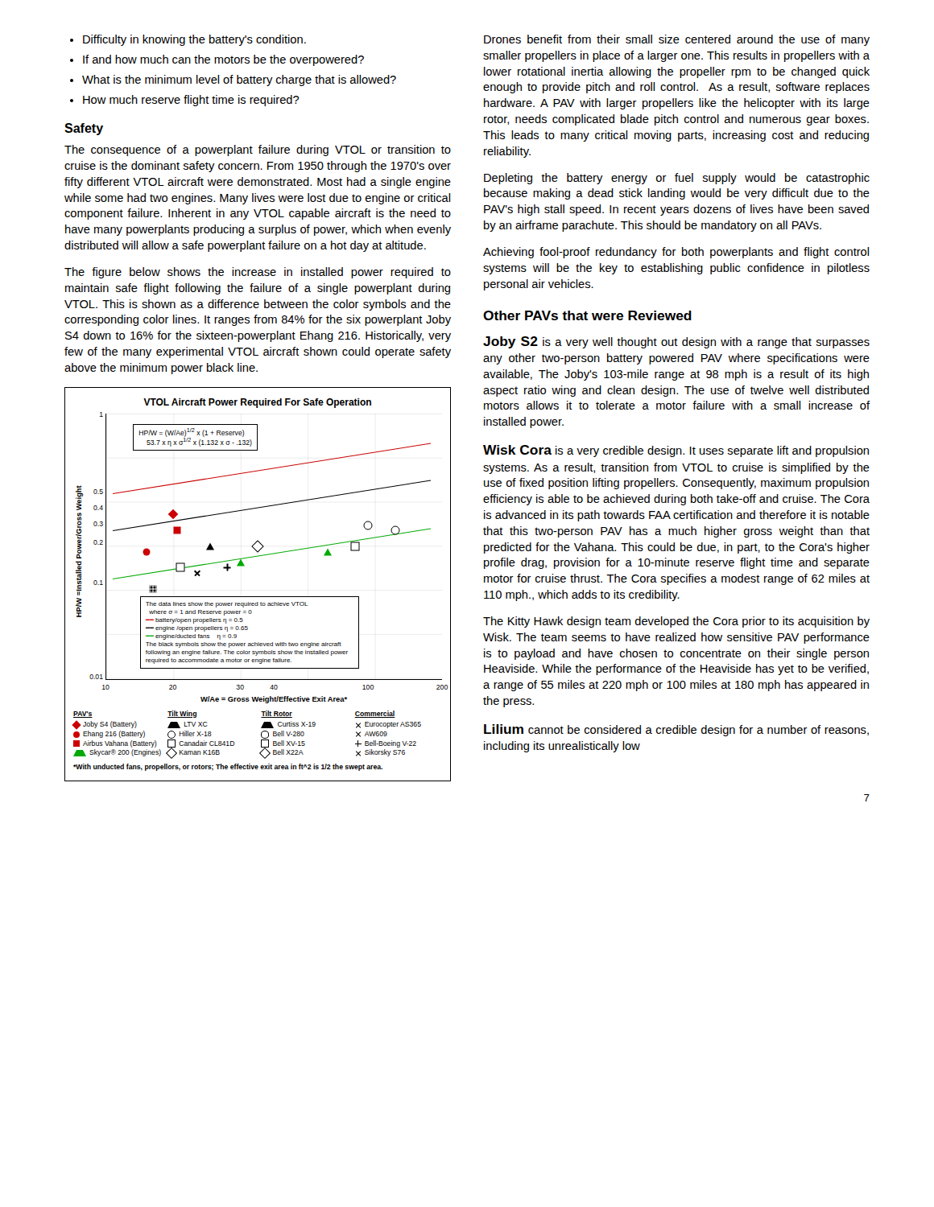Difficulty in knowing the battery's condition.
If and how much can the motors be the overpowered?
What is the minimum level of battery charge that is allowed?
How much reserve flight time is required?
Safety
The consequence of a powerplant failure during VTOL or transition to cruise is the dominant safety concern. From 1950 through the 1970's over fifty different VTOL aircraft were demonstrated. Most had a single engine while some had two engines. Many lives were lost due to engine or critical component failure. Inherent in any VTOL capable aircraft is the need to have many powerplants producing a surplus of power, which when evenly distributed will allow a safe powerplant failure on a hot day at altitude.
The figure below shows the increase in installed power required to maintain safe flight following the failure of a single powerplant during VTOL. This is shown as a difference between the color symbols and the corresponding color lines. It ranges from 84% for the six powerplant Joby S4 down to 16% for the sixteen-powerplant Ehang 216. Historically, very few of the many experimental VTOL aircraft shown could operate safety above the minimum power black line.
VTOL Aircraft Power Required For Safe Operation
HP/W =Installed Power/Gross Weight
1 0.5 0.4 0.3 0.2 0.1 0.01
HP/W = (W/Ae)1/2 x (1 + Reserve)
53.7 x η x σ1/2 x (1.132 x σ - .132)
The data lines show the power required to achieve VTOL
where σ = 1 and Reserve power = 0
━━ battery/open propellers η = 0.5
━━ engine /open propellers η = 0.65
━━ engine/ducted fans η = 0.9
The black symbols show the power achieved with two engine aircraft following an engine failure. The color symbols show the installed power required to accommodate a motor or engine failure.
10 20 30 40 100 200
W/Ae = Gross Weight/Effective Exit Area*
PAV's
Joby S4 (Battery)
Ehang 216 (Battery)
Airbus Vahana (Battery)
Skycar® 200 (Engines)
Tilt Wing
LTV XC
Hiller X-18
Canadair CL841D
Kaman K16B
Tilt Rotor
Curtiss X-19
Bell V-280
Bell XV-15
Bell X22A
Commercial
Eurocopter AS365
AW609
Bell-Boeing V-22
Sikorsky S76
*With unducted fans, propellors, or rotors; The effective exit area in ft^2 is 1/2 the swept area.
Drones benefit from their small size centered around the use of many smaller propellers in place of a larger one. This results in propellers with a lower rotational inertia allowing the propeller rpm to be changed quick enough to provide pitch and roll control. As a result, software replaces hardware. A PAV with larger propellers like the helicopter with its large rotor, needs complicated blade pitch control and numerous gear boxes. This leads to many critical moving parts, increasing cost and reducing reliability.
Depleting the battery energy or fuel supply would be catastrophic because making a dead stick landing would be very difficult due to the PAV's high stall speed. In recent years dozens of lives have been saved by an airframe parachute. This should be mandatory on all PAVs.
Achieving fool-proof redundancy for both powerplants and flight control systems will be the key to establishing public confidence in pilotless personal air vehicles.
Other PAVs that were Reviewed
Joby S2 is a very well thought out design with a range that surpasses any other two-person battery powered PAV where specifications were available, The Joby's 103-mile range at 98 mph is a result of its high aspect ratio wing and clean design. The use of twelve well distributed motors allows it to tolerate a motor failure with a small increase of installed power.
Wisk Cora is a very credible design. It uses separate lift and propulsion systems. As a result, transition from VTOL to cruise is simplified by the use of fixed position lifting propellers. Consequently, maximum propulsion efficiency is able to be achieved during both take-off and cruise. The Cora is advanced in its path towards FAA certification and therefore it is notable that this two-person PAV has a much higher gross weight than that predicted for the Vahana. This could be due, in part, to the Cora's higher profile drag, provision for a 10-minute reserve flight time and separate motor for cruise thrust. The Cora specifies a modest range of 62 miles at 110 mph., which adds to its credibility.
The Kitty Hawk design team developed the Cora prior to its acquisition by Wisk. The team seems to have realized how sensitive PAV performance is to payload and have chosen to concentrate on their single person Heaviside. While the performance of the Heaviside has yet to be verified, a range of 55 miles at 220 mph or 100 miles at 180 mph has appeared in the press.
Lilium cannot be considered a credible design for a number of reasons, including its unrealistically low
7